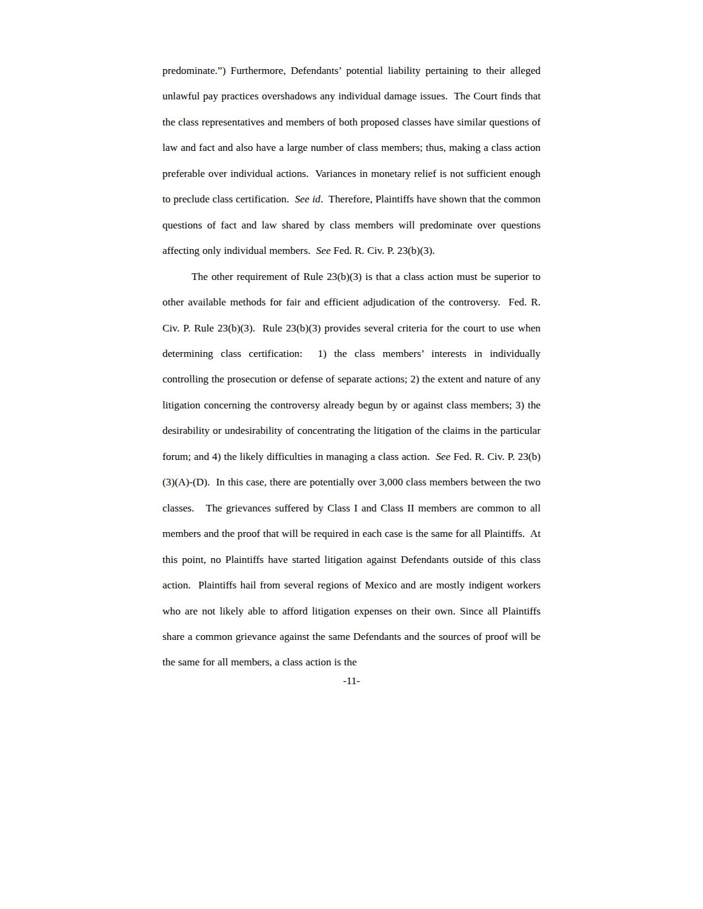predominate.”) Furthermore, Defendants’ potential liability pertaining to their alleged unlawful pay practices overshadows any individual damage issues. The Court finds that the class representatives and members of both proposed classes have similar questions of law and fact and also have a large number of class members; thus, making a class action preferable over individual actions. Variances in monetary relief is not sufficient enough to preclude class certification. See id. Therefore, Plaintiffs have shown that the common questions of fact and law shared by class members will predominate over questions affecting only individual members. See Fed. R. Civ. P. 23(b)(3).
The other requirement of Rule 23(b)(3) is that a class action must be superior to other available methods for fair and efficient adjudication of the controversy. Fed. R. Civ. P. Rule 23(b)(3). Rule 23(b)(3) provides several criteria for the court to use when determining class certification: 1) the class members’ interests in individually controlling the prosecution or defense of separate actions; 2) the extent and nature of any litigation concerning the controversy already begun by or against class members; 3) the desirability or undesirability of concentrating the litigation of the claims in the particular forum; and 4) the likely difficulties in managing a class action. See Fed. R. Civ. P. 23(b)(3)(A)-(D). In this case, there are potentially over 3,000 class members between the two classes. The grievances suffered by Class I and Class II members are common to all members and the proof that will be required in each case is the same for all Plaintiffs. At this point, no Plaintiffs have started litigation against Defendants outside of this class action. Plaintiffs hail from several regions of Mexico and are mostly indigent workers who are not likely able to afford litigation expenses on their own. Since all Plaintiffs share a common grievance against the same Defendants and the sources of proof will be the same for all members, a class action is the
-11-